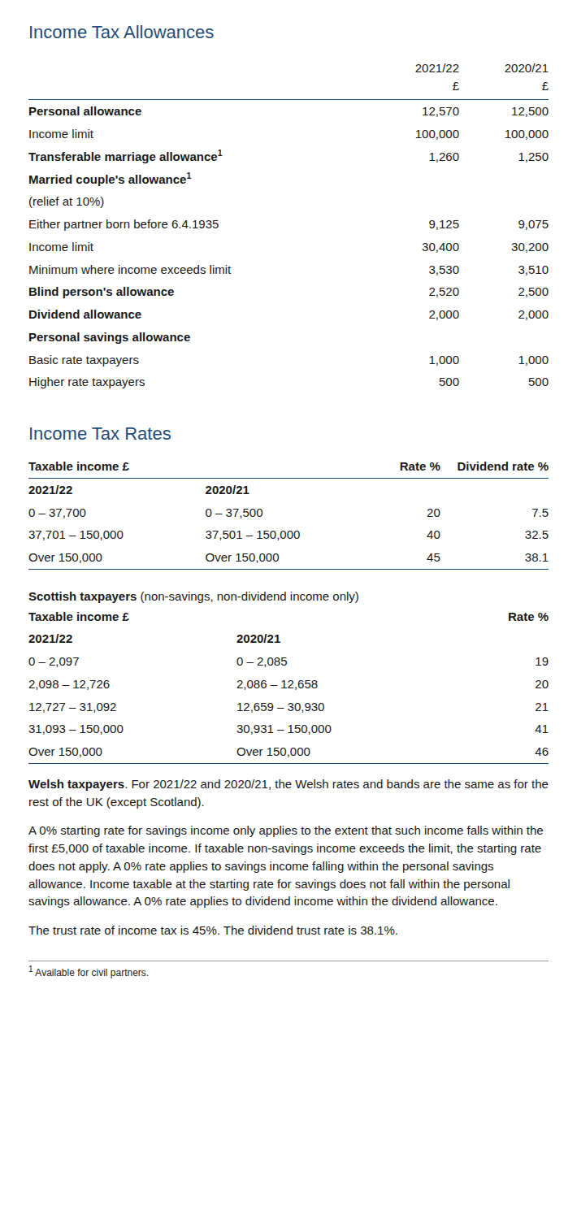Income Tax Allowances
| | 2021/22 | 2020/21 |
| | £ | £ |
| Personal allowance | 12,570 | 12,500 |
| Income limit | 100,000 | 100,000 |
| Transferable marriage allowance 1 | 1,260 | 1,250 |
| Married couple's allowance 1 | | |
| (relief at 10%) | | |
| Either partner born before 6.4.1935 | 9,125 | 9,075 |
| Income limit | 30,400 | 30,200 |
| Minimum where income exceeds limit | 3,530 | 3,510 |
| Blind person's allowance | 2,520 | 2,500 |
| Dividend allowance | 2,000 | 2,000 |
| Personal savings allowance | | |
| Basic rate taxpayers | 1,000 | 1,000 |
| Higher rate taxpayers | 500 | 500 |
Income Tax Rates
| Taxable income £ | | Rate % | Dividend rate % |
| 2021/22 | 2020/21 | | |
| 0 – 37,700 | 0 – 37,500 | 20 | 7.5 |
| 37,701 – 150,000 | 37,501 – 150,000 | 40 | 32.5 |
| Over 150,000 | Over 150,000 | 45 | 38.1 |
Scottish taxpayers (non-savings, non-dividend income only)
| Taxable income £ | | Rate % |
| 2021/22 | 2020/21 | |
| 0 – 2,097 | 0 – 2,085 | 19 |
| 2,098 – 12,726 | 2,086 – 12,658 | 20 |
| 12,727 – 31,092 | 12,659 – 30,930 | 21 |
| 31,093 – 150,000 | 30,931 – 150,000 | 41 |
| Over 150,000 | Over 150,000 | 46 |
Welsh taxpayers. For 2021/22 and 2020/21, the Welsh rates and bands are the same as for the rest of the UK (except Scotland).
A 0% starting rate for savings income only applies to the extent that such income falls within the first £5,000 of taxable income. If taxable non-savings income exceeds the limit, the starting rate does not apply. A 0% rate applies to savings income falling within the personal savings allowance. Income taxable at the starting rate for savings does not fall within the personal savings allowance. A 0% rate applies to dividend income within the dividend allowance.
The trust rate of income tax is 45%. The dividend trust rate is 38.1%.
1 Available for civil partners.